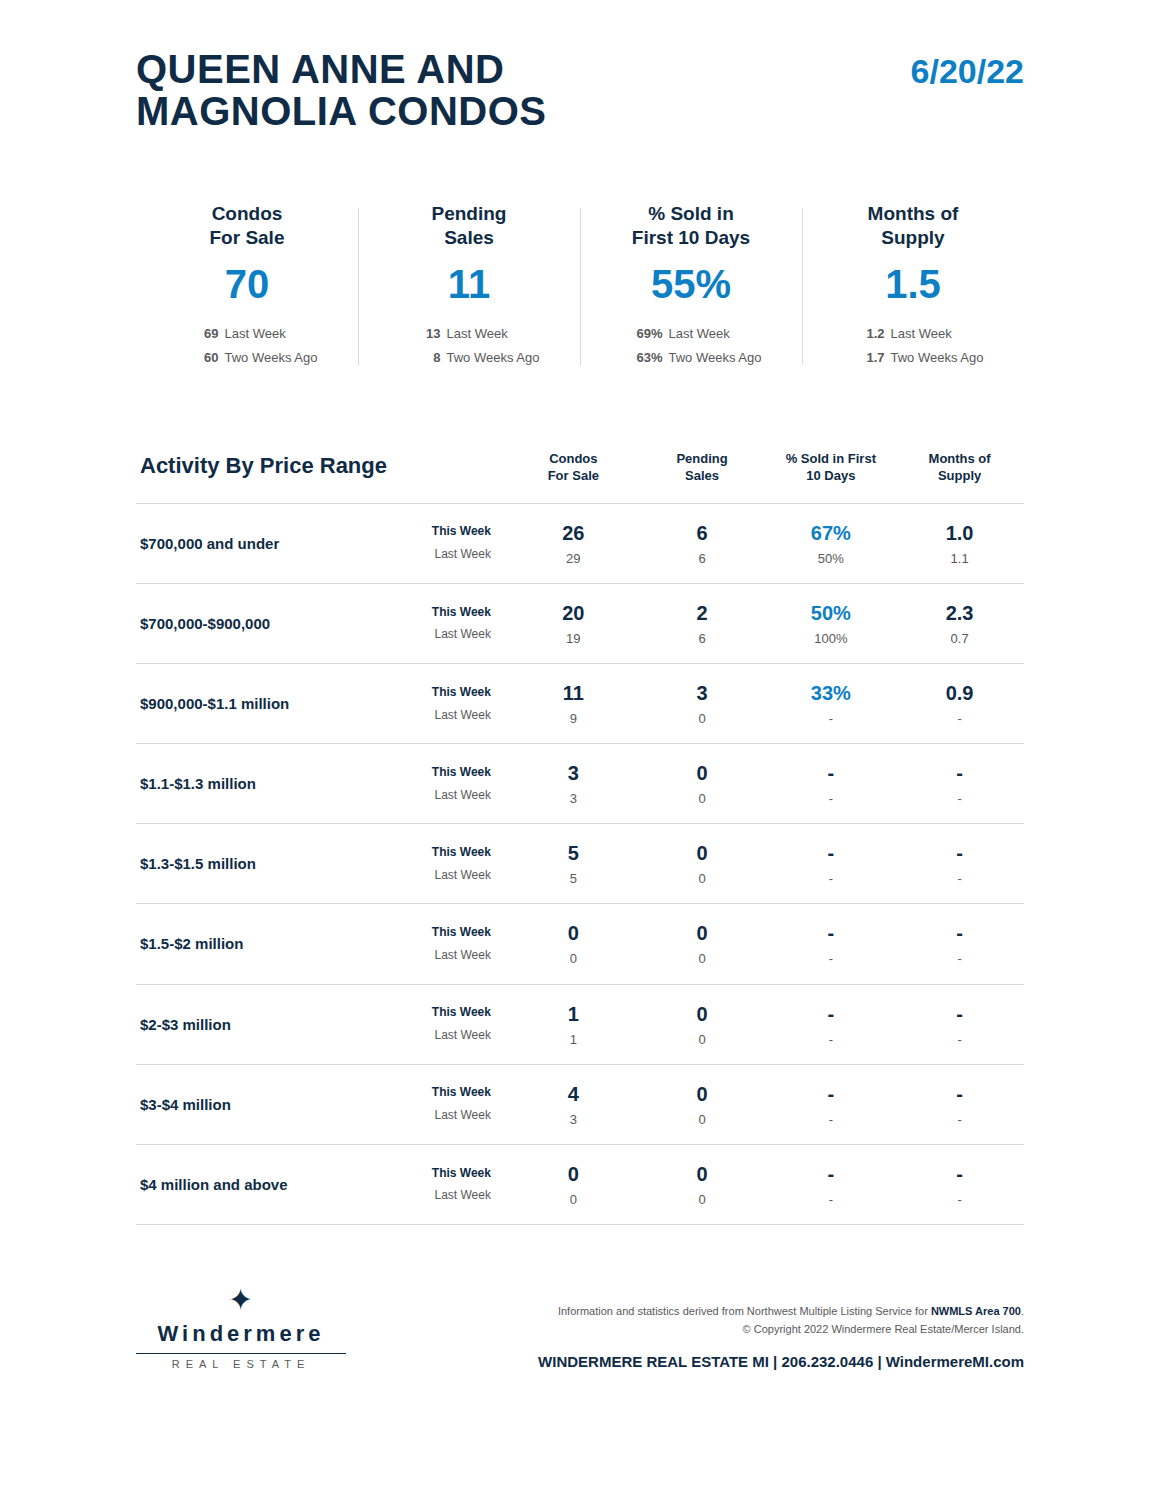Queen Anne and
Magnolia Condos
6/20/22
Condos
For Sale
70
69 Last Week
60 Two Weeks Ago
Pending
Sales
11
13 Last Week
8 Two Weeks Ago
% Sold in
First 10 Days
55%
69% Last Week
63% Two Weeks Ago
Months of
Supply
1.5
1.2 Last Week
1.7 Two Weeks Ago
| Activity By Price Range | Condos For Sale | Pending Sales | % Sold in First 10 Days | Months of Supply |
| --- | --- | --- | --- | --- |
| $700,000 and under | This Week Last Week | 26 29 | 6 6 | 67% 50% | 1.0 1.1 |
| $700,000-$900,000 | This Week Last Week | 20 19 | 2 6 | 50% 100% | 2.3 0.7 |
| $900,000-$1.1 million | This Week Last Week | 11 9 | 3 0 | 33% - | 0.9 - |
| $1.1-$1.3 million | This Week Last Week | 3 3 | 0 0 | - - | - - |
| $1.3-$1.5 million | This Week Last Week | 5 5 | 0 0 | - - | - - |
| $1.5-$2 million | This Week Last Week | 0 0 | 0 0 | - - | - - |
| $2-$3 million | This Week Last Week | 1 1 | 0 0 | - - | - - |
| $3-$4 million | This Week Last Week | 4 3 | 0 0 | - - | - - |
| $4 million and above | This Week Last Week | 0 0 | 0 0 | - - | - - |
✦
Windermere
REAL ESTATE
Information and statistics derived from Northwest Multiple Listing Service for NWMLS Area 700.
© Copyright 2022 Windermere Real Estate/Mercer Island.
WINDERMERE REAL ESTATE MI | 206.232.0446 | WindermereMI.com